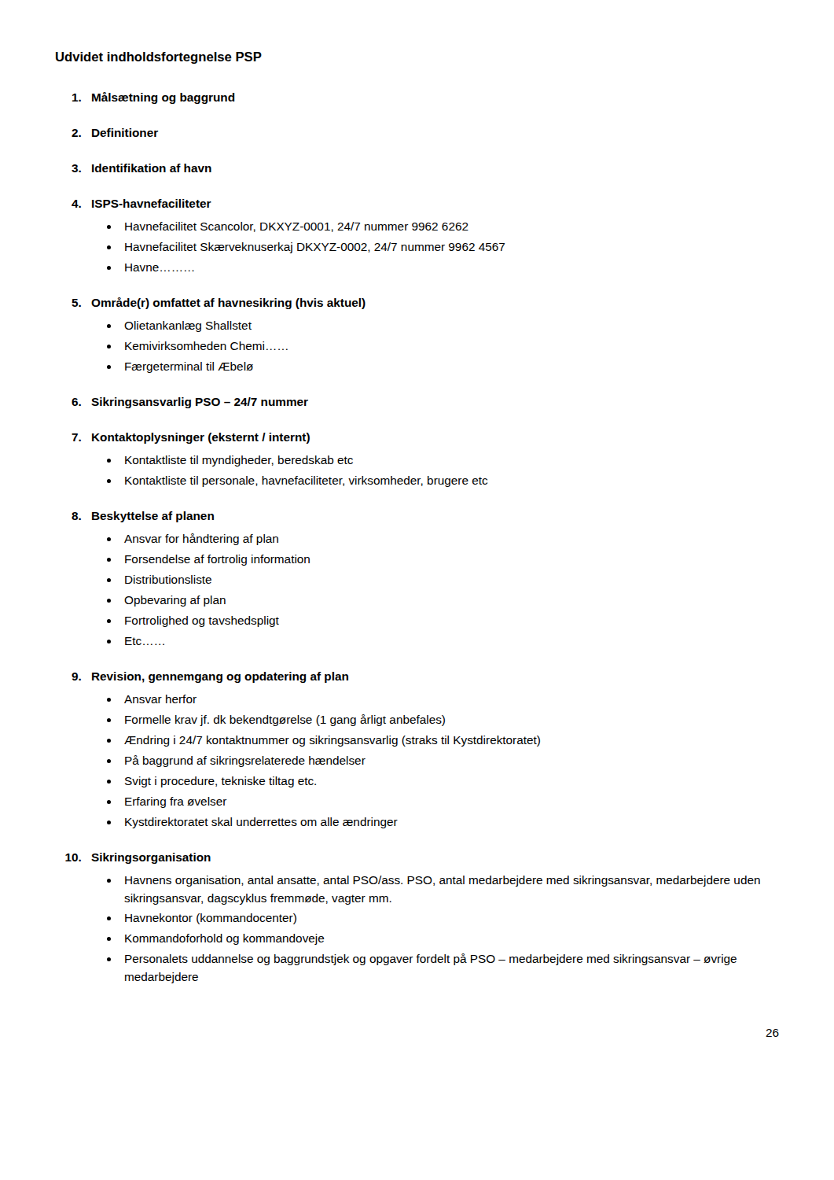Udvidet indholdsfortegnelse PSP
Målsætning og baggrund
Definitioner
Identifikation af havn
ISPS-havnefaciliteter
Havnefacilitet Scancolor, DKXYZ-0001, 24/7 nummer 9962 6262
Havnefacilitet Skærveknuserkaj DKXYZ-0002, 24/7 nummer 9962 4567
Havne………
Område(r) omfattet af havnesikring (hvis aktuel)
Olietankanlæg Shallstet
Kemivirksomheden Chemi……
Færgeterminal til Æbelø
Sikringsansvarlig PSO – 24/7 nummer
Kontaktoplysninger (eksternt / internt)
Kontaktliste til myndigheder, beredskab etc
Kontaktliste til personale, havnefaciliteter, virksomheder, brugere etc
Beskyttelse af planen
Ansvar for håndtering af plan
Forsendelse af fortrolig information
Distributionsliste
Opbevaring af plan
Fortrolighed og tavshedspligt
Etc……
Revision, gennemgang og opdatering af plan
Ansvar herfor
Formelle krav jf. dk bekendtgørelse (1 gang årligt anbefales)
Ændring i 24/7 kontaktnummer og sikringsansvarlig (straks til Kystdirektoratet)
På baggrund af sikringsrelaterede hændelser
Svigt i procedure, tekniske tiltag etc.
Erfaring fra øvelser
Kystdirektoratet skal underrettes om alle ændringer
Sikringsorganisation
Havnens organisation, antal ansatte, antal PSO/ass. PSO, antal medarbejdere med sikringsansvar, medarbejdere uden sikringsansvar, dagscyklus fremmøde, vagter mm.
Havnekontor (kommandocenter)
Kommandoforhold og kommandoveje
Personalets uddannelse og baggrundstjek og opgaver fordelt på PSO – medarbejdere med sikringsansvar – øvrige medarbejdere
26